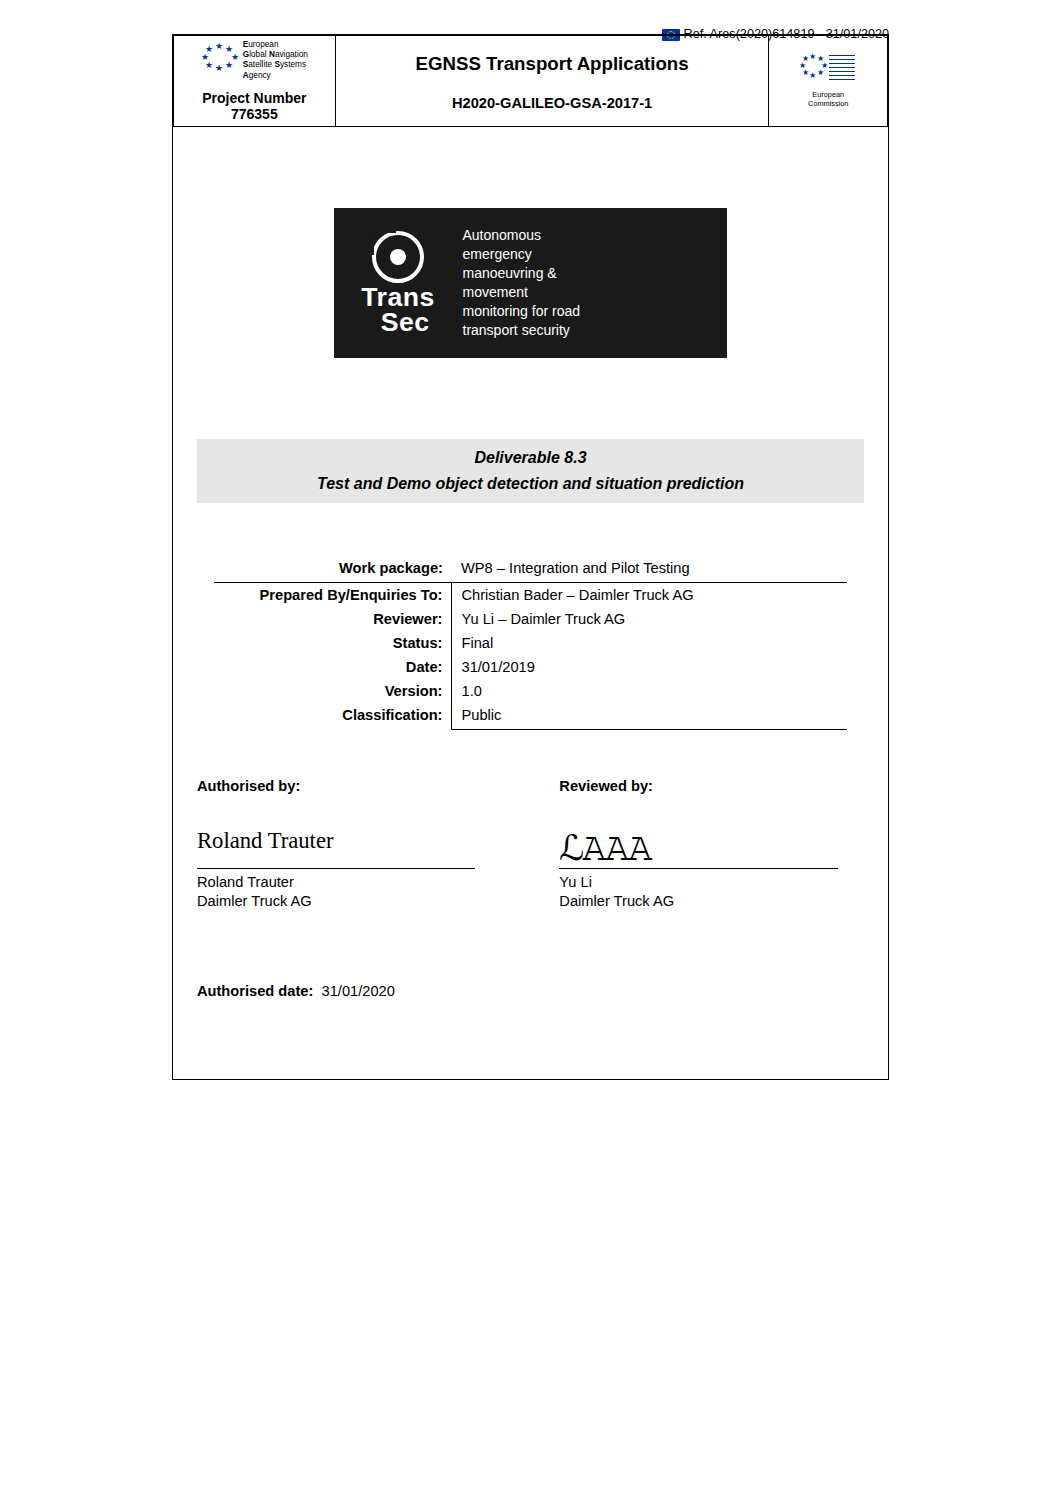Ref. Ares(2020)614819 - 31/01/2020
| ★ ★ ★ ★ ★ ★ ★ ★ E uropean G lobal N avigation S atellite S ystems A gency | EGNSS Transport Applications | ★ ★ ★ ★ ★ ★ ★ ★ European Commission |
| Project Number 776355 | H2020-GALILEO-GSA-2017-1 |
TransSec
Autonomous
emergency
manoeuvring &
movement
monitoring for road
transport security
Deliverable 8.3
Test and Demo object detection and situation prediction
| Work package: | WP8 – Integration and Pilot Testing |
| Prepared By/Enquiries To: | Christian Bader – Daimler Truck AG |
| Reviewer: | Yu Li – Daimler Truck AG |
| Status: | Final |
| Date: | 31/01/2019 |
| Version: | 1.0 |
| Classification: | Public |
Authorised by:
Roland Trauter
Roland Trauter
Daimler Truck AG
Reviewed by:
ℒ𝙰𝙰𝙰
Yu Li
Daimler Truck AG
Authorised date: 31/01/2020